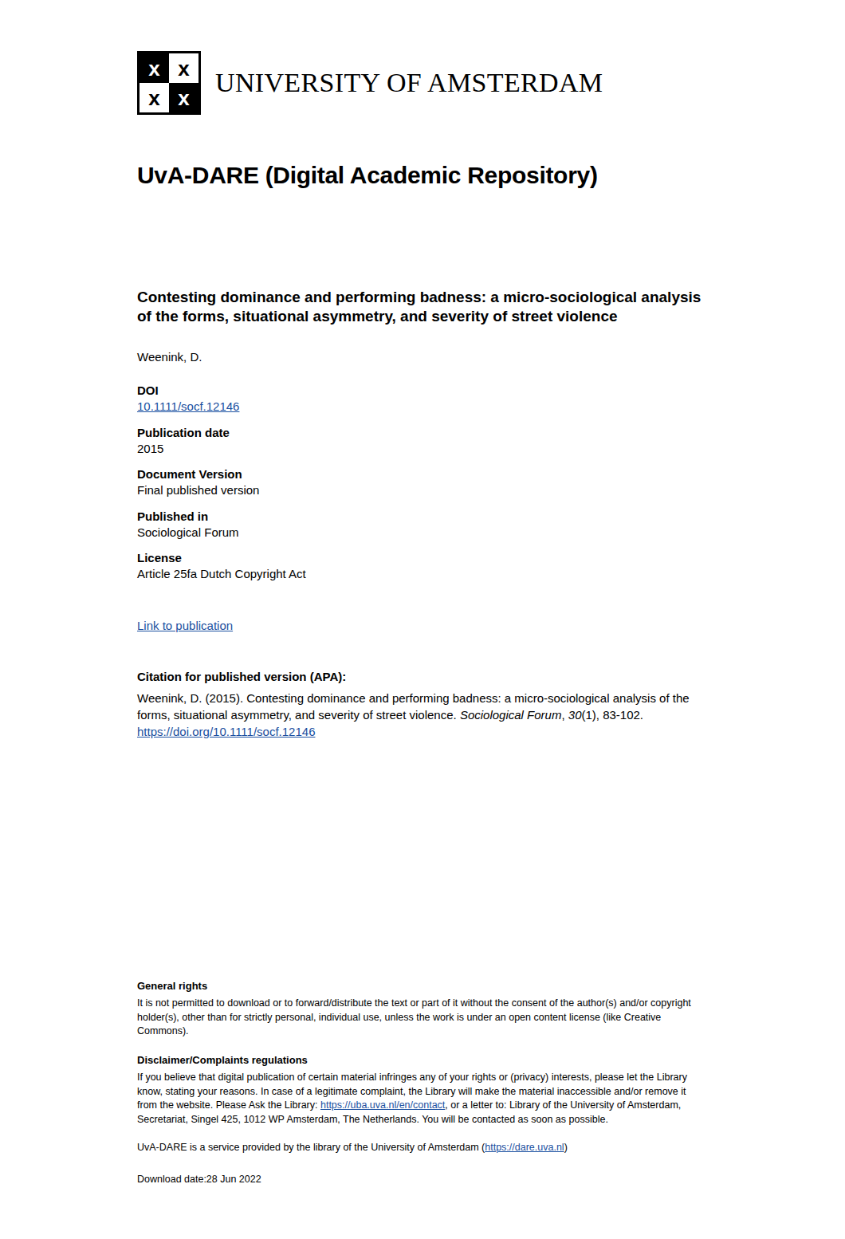xxxx
UNIVERSITY OF AMSTERDAM
UvA-DARE (Digital Academic Repository)
Contesting dominance and performing badness: a micro-sociological analysis of the forms, situational asymmetry, and severity of street violence
Weenink, D.
DOI
10.1111/socf.12146
Publication date
2015
Document Version
Final published version
Published in
Sociological Forum
License
Article 25fa Dutch Copyright Act
Link to publication
Citation for published version (APA):
Weenink, D. (2015). Contesting dominance and performing badness: a micro-sociological analysis of the forms, situational asymmetry, and severity of street violence. Sociological Forum, 30(1), 83-102. https://doi.org/10.1111/socf.12146
General rights
It is not permitted to download or to forward/distribute the text or part of it without the consent of the author(s) and/or copyright holder(s), other than for strictly personal, individual use, unless the work is under an open content license (like Creative Commons).
Disclaimer/Complaints regulations
If you believe that digital publication of certain material infringes any of your rights or (privacy) interests, please let the Library know, stating your reasons. In case of a legitimate complaint, the Library will make the material inaccessible and/or remove it from the website. Please Ask the Library: https://uba.uva.nl/en/contact, or a letter to: Library of the University of Amsterdam, Secretariat, Singel 425, 1012 WP Amsterdam, The Netherlands. You will be contacted as soon as possible.
UvA-DARE is a service provided by the library of the University of Amsterdam (https://dare.uva.nl)
Download date:28 Jun 2022